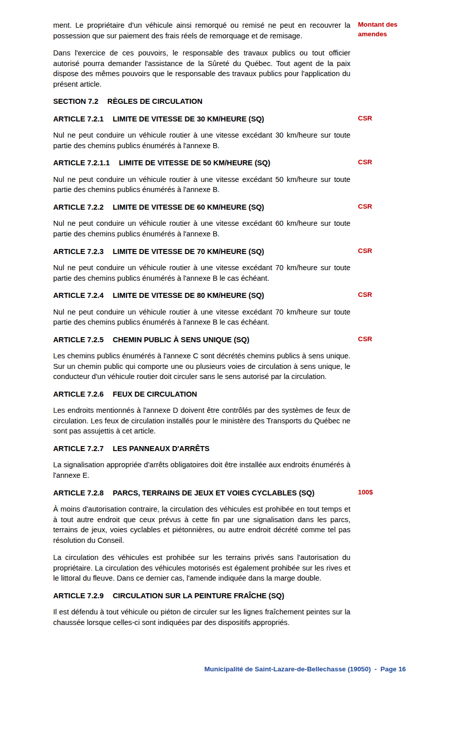ment. Le propriétaire d'un véhicule ainsi remorqué ou remisé ne peut en recouvrer la possession que sur paiement des frais réels de remorquage et de remisage.
Montant des amendes
Dans l'exercice de ces pouvoirs, le responsable des travaux publics ou tout officier autorisé pourra demander l'assistance de la Sûreté du Québec. Tout agent de la paix dispose des mêmes pouvoirs que le responsable des travaux publics pour l'application du présent article.
SECTION 7.2 RÈGLES DE CIRCULATION
ARTICLE 7.2.1 LIMITE DE VITESSE DE 30 KM/HEURE (SQ)
CSR
Nul ne peut conduire un véhicule routier à une vitesse excédant 30 km/heure sur toute partie des chemins publics énumérés à l'annexe B.
ARTICLE 7.2.1.1 LIMITE DE VITESSE DE 50 KM/HEURE (SQ)
CSR
Nul ne peut conduire un véhicule routier à une vitesse excédant 50 km/heure sur toute partie des chemins publics énumérés à l'annexe B.
ARTICLE 7.2.2 LIMITE DE VITESSE DE 60 KM/HEURE (SQ)
CSR
Nul ne peut conduire un véhicule routier à une vitesse excédant 60 km/heure sur toute partie des chemins publics énumérés à l'annexe B.
ARTICLE 7.2.3 LIMITE DE VITESSE DE 70 KM/HEURE (SQ)
CSR
Nul ne peut conduire un véhicule routier à une vitesse excédant 70 km/heure sur toute partie des chemins publics énumérés à l'annexe B le cas échéant.
ARTICLE 7.2.4 LIMITE DE VITESSE DE 80 KM/HEURE (SQ)
CSR
Nul ne peut conduire un véhicule routier à une vitesse excédant 70 km/heure sur toute partie des chemins publics énumérés à l'annexe B le cas échéant.
ARTICLE 7.2.5 CHEMIN PUBLIC À SENS UNIQUE (SQ)
CSR
Les chemins publics énumérés à l'annexe C sont décrétés chemins publics à sens unique. Sur un chemin public qui comporte une ou plusieurs voies de circulation à sens unique, le conducteur d'un véhicule routier doit circuler sans le sens autorisé par la circulation.
ARTICLE 7.2.6 FEUX DE CIRCULATION
Les endroits mentionnés à l'annexe D doivent être contrôlés par des systèmes de feux de circulation. Les feux de circulation installés pour le ministère des Transports du Québec ne sont pas assujettis à cet article.
ARTICLE 7.2.7 LES PANNEAUX D'ARRÊTS
La signalisation appropriée d'arrêts obligatoires doit être installée aux endroits énumérés à l'annexe E.
ARTICLE 7.2.8 PARCS, TERRAINS DE JEUX ET VOIES CYCLABLES (SQ)
100$
À moins d'autorisation contraire, la circulation des véhicules est prohibée en tout temps et à tout autre endroit que ceux prévus à cette fin par une signalisation dans les parcs, terrains de jeux, voies cyclables et piétonnières, ou autre endroit décrété comme tel pas résolution du Conseil.
La circulation des véhicules est prohibée sur les terrains privés sans l'autorisation du propriétaire. La circulation des véhicules motorisés est également prohibée sur les rives et le littoral du fleuve. Dans ce dernier cas, l'amende indiquée dans la marge double.
ARTICLE 7.2.9 CIRCULATION SUR LA PEINTURE FRAÎCHE (SQ)
Il est défendu à tout véhicule ou piéton de circuler sur les lignes fraîchement peintes sur la chaussée lorsque celles-ci sont indiquées par des dispositifs appropriés.
Municipalité de Saint-Lazare-de-Bellechasse (19050) - Page 16